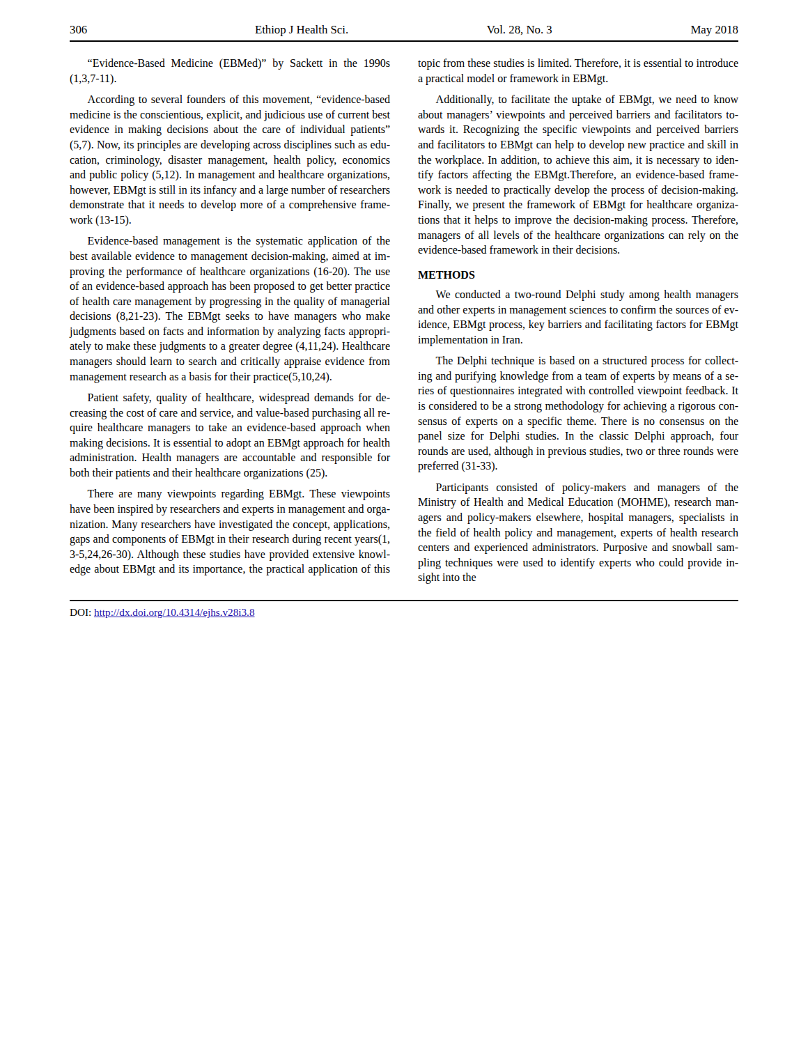306 Ethiop J Health Sci. Vol. 28, No. 3 May 2018
“Evidence-Based Medicine (EBMed)” by Sackett in the 1990s (1,3,7-11).
According to several founders of this movement, “evidence-based medicine is the conscientious, explicit, and judicious use of current best evidence in making decisions about the care of individual patients” (5,7). Now, its principles are developing across disciplines such as education, criminology, disaster management, health policy, economics and public policy (5,12). In management and healthcare organizations, however, EBMgt is still in its infancy and a large number of researchers demonstrate that it needs to develop more of a comprehensive framework (13-15).
Evidence-based management is the systematic application of the best available evidence to management decision-making, aimed at improving the performance of healthcare organizations (16-20). The use of an evidence-based approach has been proposed to get better practice of health care management by progressing in the quality of managerial decisions (8,21-23). The EBMgt seeks to have managers who make judgments based on facts and information by analyzing facts appropriately to make these judgments to a greater degree (4,11,24). Healthcare managers should learn to search and critically appraise evidence from management research as a basis for their practice(5,10,24).
Patient safety, quality of healthcare, widespread demands for decreasing the cost of care and service, and value-based purchasing all require healthcare managers to take an evidence-based approach when making decisions. It is essential to adopt an EBMgt approach for health administration. Health managers are accountable and responsible for both their patients and their healthcare organizations (25).
There are many viewpoints regarding EBMgt. These viewpoints have been inspired by researchers and experts in management and organization. Many researchers have investigated the concept, applications, gaps and components of EBMgt in their research during recent years(1, 3-5,24,26-30). Although these studies have provided extensive knowledge about EBMgt and its importance, the practical application of this topic from these studies is limited. Therefore, it is essential to introduce a practical model or framework in EBMgt.
Additionally, to facilitate the uptake of EBMgt, we need to know about managers’ viewpoints and perceived barriers and facilitators towards it. Recognizing the specific viewpoints and perceived barriers and facilitators to EBMgt can help to develop new practice and skill in the workplace. In addition, to achieve this aim, it is necessary to identify factors affecting the EBMgt.Therefore, an evidence-based framework is needed to practically develop the process of decision-making. Finally, we present the framework of EBMgt for healthcare organizations that it helps to improve the decision-making process. Therefore, managers of all levels of the healthcare organizations can rely on the evidence-based framework in their decisions.
Methods
We conducted a two-round Delphi study among health managers and other experts in management sciences to confirm the sources of evidence, EBMgt process, key barriers and facilitating factors for EBMgt implementation in Iran.
The Delphi technique is based on a structured process for collecting and purifying knowledge from a team of experts by means of a series of questionnaires integrated with controlled viewpoint feedback. It is considered to be a strong methodology for achieving a rigorous consensus of experts on a specific theme. There is no consensus on the panel size for Delphi studies. In the classic Delphi approach, four rounds are used, although in previous studies, two or three rounds were preferred (31-33).
Participants consisted of policy-makers and managers of the Ministry of Health and Medical Education (MOHME), research managers and policy-makers elsewhere, hospital managers, specialists in the field of health policy and management, experts of health research centers and experienced administrators. Purposive and snowball sampling techniques were used to identify experts who could provide insight into the
DOI: http://dx.doi.org/10.4314/ejhs.v28i3.8